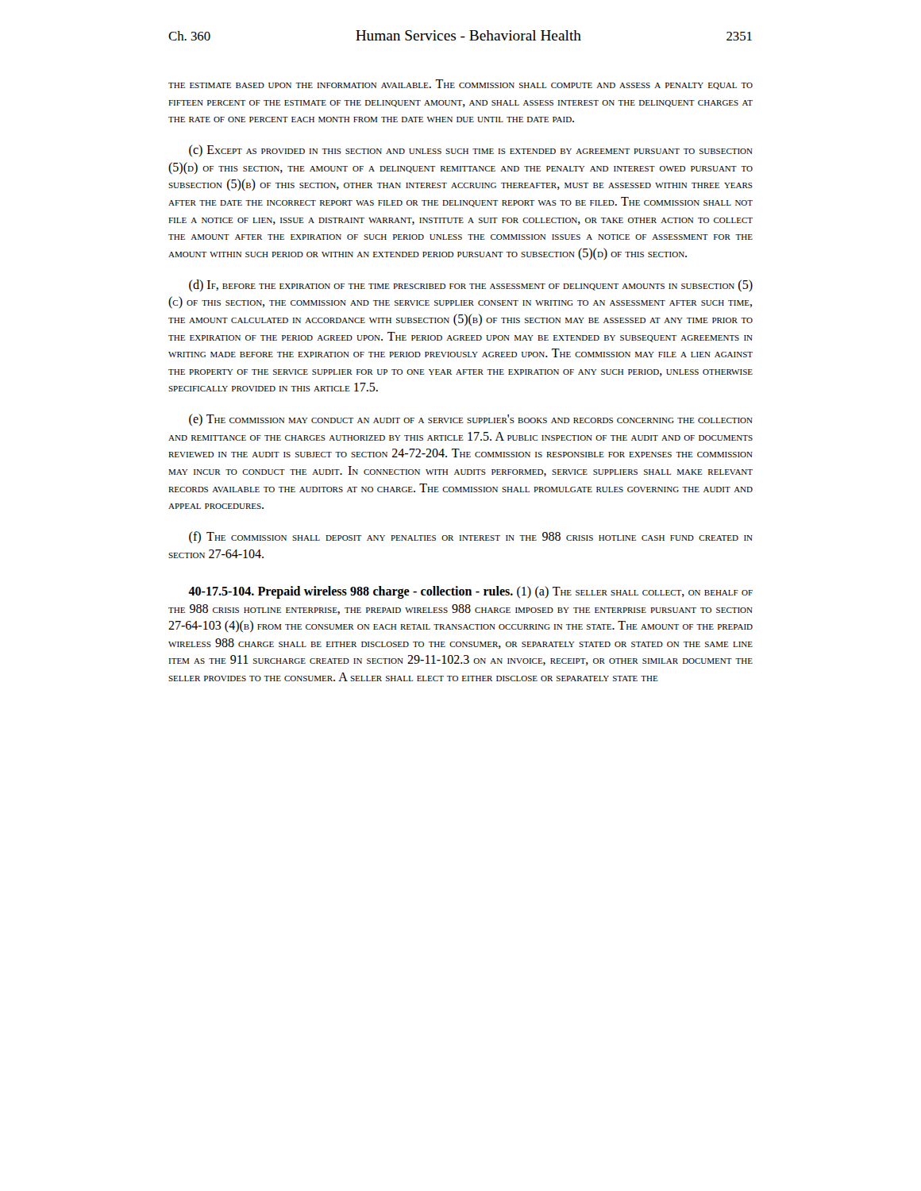Ch. 360
Human Services - Behavioral Health
2351
the estimate based upon the information available. The commission shall compute and assess a penalty equal to fifteen percent of the estimate of the delinquent amount, and shall assess interest on the delinquent charges at the rate of one percent each month from the date when due until the date paid.
(c) Except as provided in this section and unless such time is extended by agreement pursuant to subsection (5)(d) of this section, the amount of a delinquent remittance and the penalty and interest owed pursuant to subsection (5)(b) of this section, other than interest accruing thereafter, must be assessed within three years after the date the incorrect report was filed or the delinquent report was to be filed. The commission shall not file a notice of lien, issue a distraint warrant, institute a suit for collection, or take other action to collect the amount after the expiration of such period unless the commission issues a notice of assessment for the amount within such period or within an extended period pursuant to subsection (5)(d) of this section.
(d) If, before the expiration of the time prescribed for the assessment of delinquent amounts in subsection (5)(c) of this section, the commission and the service supplier consent in writing to an assessment after such time, the amount calculated in accordance with subsection (5)(b) of this section may be assessed at any time prior to the expiration of the period agreed upon. The period agreed upon may be extended by subsequent agreements in writing made before the expiration of the period previously agreed upon. The commission may file a lien against the property of the service supplier for up to one year after the expiration of any such period, unless otherwise specifically provided in this article 17.5.
(e) The commission may conduct an audit of a service supplier's books and records concerning the collection and remittance of the charges authorized by this article 17.5. A public inspection of the audit and of documents reviewed in the audit is subject to section 24-72-204. The commission is responsible for expenses the commission may incur to conduct the audit. In connection with audits performed, service suppliers shall make relevant records available to the auditors at no charge. The commission shall promulgate rules governing the audit and appeal procedures.
(f) The commission shall deposit any penalties or interest in the 988 crisis hotline cash fund created in section 27-64-104.
40-17.5-104. Prepaid wireless 988 charge - collection - rules. (1) (a) The seller shall collect, on behalf of the 988 crisis hotline enterprise, the prepaid wireless 988 charge imposed by the enterprise pursuant to section 27-64-103 (4)(b) from the consumer on each retail transaction occurring in the state. The amount of the prepaid wireless 988 charge shall be either disclosed to the consumer, or separately stated or stated on the same line item as the 911 surcharge created in section 29-11-102.3 on an invoice, receipt, or other similar document the seller provides to the consumer. A seller shall elect to either disclose or separately state the